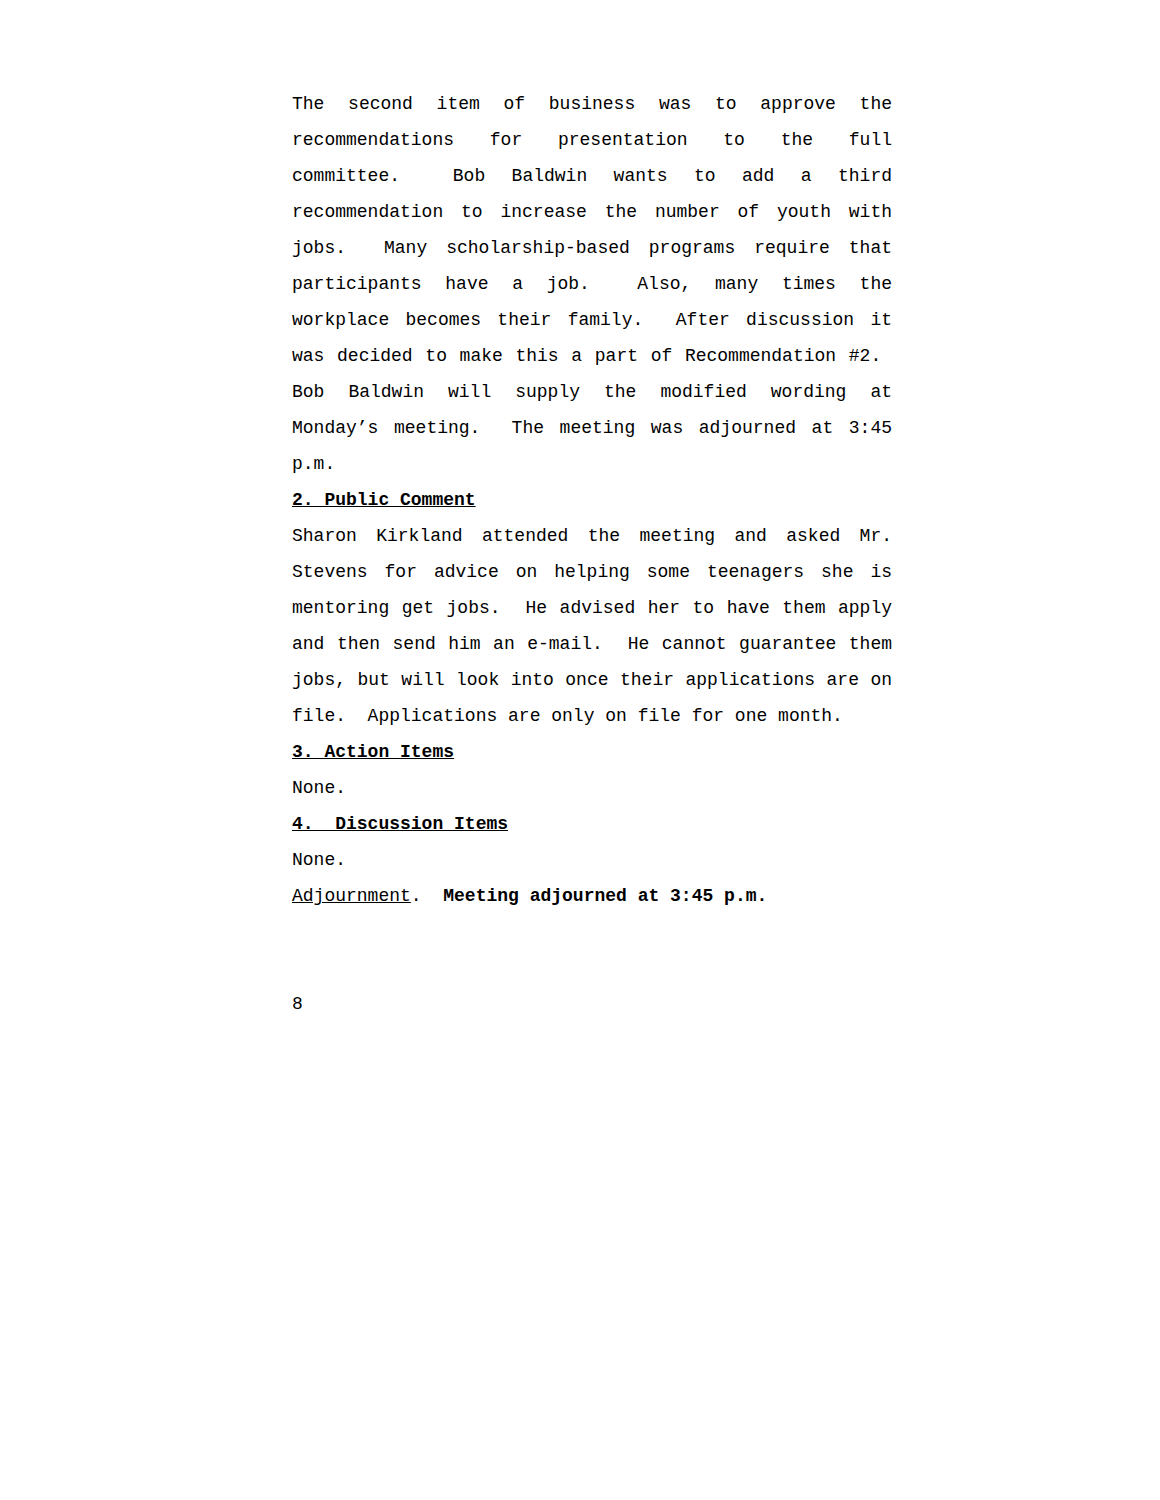The second item of business was to approve the recommendations for presentation to the full committee. Bob Baldwin wants to add a third recommendation to increase the number of youth with jobs. Many scholarship-based programs require that participants have a job. Also, many times the workplace becomes their family. After discussion it was decided to make this a part of Recommendation #2. Bob Baldwin will supply the modified wording at Monday’s meeting. The meeting was adjourned at 3:45 p.m.
2. Public Comment
Sharon Kirkland attended the meeting and asked Mr. Stevens for advice on helping some teenagers she is mentoring get jobs. He advised her to have them apply and then send him an e-mail. He cannot guarantee them jobs, but will look into once their applications are on file. Applications are only on file for one month.
3. Action Items
None.
4. Discussion Items
None.
Adjournment. Meeting adjourned at 3:45 p.m.
8